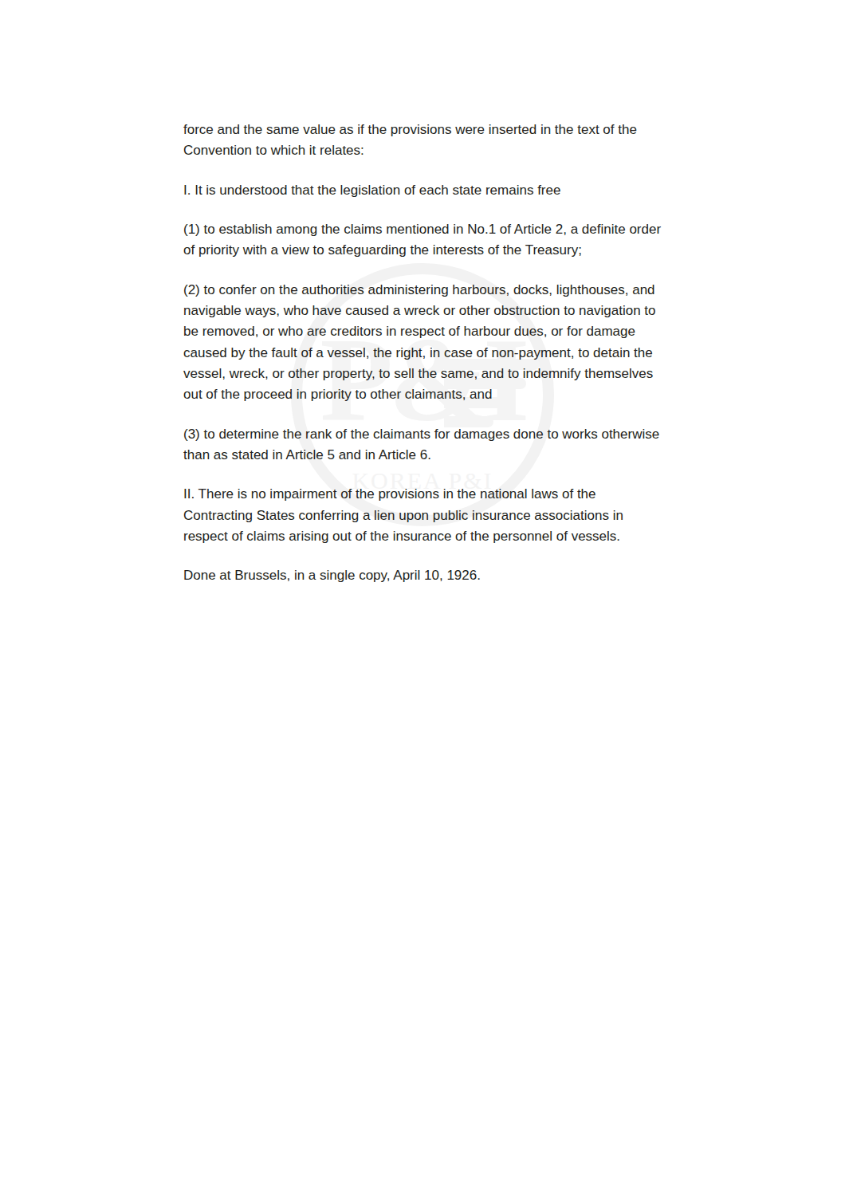P&I
KOREA P&I
force and the same value as if the provisions were inserted in the text of the Convention to which it relates:
I. It is understood that the legislation of each state remains free
(1) to establish among the claims mentioned in No.1 of Article 2, a definite order of priority with a view to safeguarding the interests of the Treasury;
(2) to confer on the authorities administering harbours, docks, lighthouses, and navigable ways, who have caused a wreck or other obstruction to navigation to be removed, or who are creditors in respect of harbour dues, or for damage caused by the fault of a vessel, the right, in case of non-payment, to detain the vessel, wreck, or other property, to sell the same, and to indemnify themselves out of the proceed in priority to other claimants, and
(3) to determine the rank of the claimants for damages done to works otherwise than as stated in Article 5 and in Article 6.
II. There is no impairment of the provisions in the national laws of the Contracting States conferring a lien upon public insurance associations in respect of claims arising out of the insurance of the personnel of vessels.
Done at Brussels, in a single copy, April 10, 1926.